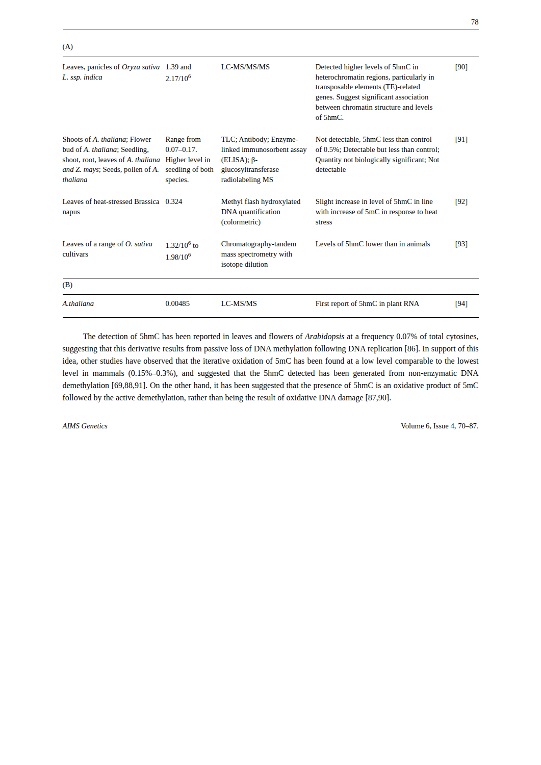78
| (A) |
| Leaves, panicles of Oryza sativa L. ssp. indica | 1.39 and 2.17/10 6 | LC-MS/MS/MS | Detected higher levels of 5hmC in heterochromatin regions, particularly in transposable elements (TE)-related genes. Suggest significant association between chromatin structure and levels of 5hmC. | [90] |
| Shoots of A. thaliana ; Flower bud of A. thaliana ; Seedling, shoot, root, leaves of A. thaliana and Z. mays ; Seeds, pollen of A. thaliana | Range from 0.07–0.17. Higher level in seedling of both species. | TLC; Antibody; Enzyme-linked immunosorbent assay (ELISA); β-glucosyltransferase radiolabeling MS | Not detectable, 5hmC less than control of 0.5%; Detectable but less than control; Quantity not biologically significant; Not detectable | [91] |
| Leaves of heat-stressed Brassica napus | 0.324 | Methyl flash hydroxylated DNA quantification (colormetric) | Slight increase in level of 5hmC in line with increase of 5mC in response to heat stress | [92] |
| Leaves of a range of O. sativa cultivars | 1.32/10 6 to 1.98/10 6 | Chromatography-tandem mass spectrometry with isotope dilution | Levels of 5hmC lower than in animals | [93] |
| (B) |
| A.thaliana | 0.00485 | LC-MS/MS | First report of 5hmC in plant RNA | [94] |
The detection of 5hmC has been reported in leaves and flowers of Arabidopsis at a frequency 0.07% of total cytosines, suggesting that this derivative results from passive loss of DNA methylation following DNA replication [86]. In support of this idea, other studies have observed that the iterative oxidation of 5mC has been found at a low level comparable to the lowest level in mammals (0.15%–0.3%), and suggested that the 5hmC detected has been generated from non-enzymatic DNA demethylation [69,88,91]. On the other hand, it has been suggested that the presence of 5hmC is an oxidative product of 5mC followed by the active demethylation, rather than being the result of oxidative DNA damage [87,90].
AIMS Genetics
Volume 6, Issue 4, 70–87.